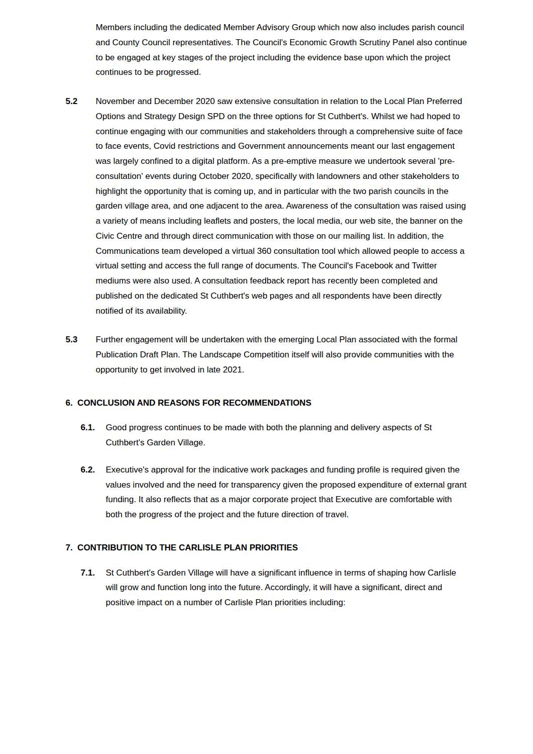Members including the dedicated Member Advisory Group which now also includes parish council and County Council representatives. The Council's Economic Growth Scrutiny Panel also continue to be engaged at key stages of the project including the evidence base upon which the project continues to be progressed.
5.2
November and December 2020 saw extensive consultation in relation to the Local Plan Preferred Options and Strategy Design SPD on the three options for St Cuthbert's. Whilst we had hoped to continue engaging with our communities and stakeholders through a comprehensive suite of face to face events, Covid restrictions and Government announcements meant our last engagement was largely confined to a digital platform. As a pre-emptive measure we undertook several 'pre-consultation' events during October 2020, specifically with landowners and other stakeholders to highlight the opportunity that is coming up, and in particular with the two parish councils in the garden village area, and one adjacent to the area. Awareness of the consultation was raised using a variety of means including leaflets and posters, the local media, our web site, the banner on the Civic Centre and through direct communication with those on our mailing list. In addition, the Communications team developed a virtual 360 consultation tool which allowed people to access a virtual setting and access the full range of documents. The Council's Facebook and Twitter mediums were also used. A consultation feedback report has recently been completed and published on the dedicated St Cuthbert's web pages and all respondents have been directly notified of its availability.
5.3
Further engagement will be undertaken with the emerging Local Plan associated with the formal Publication Draft Plan. The Landscape Competition itself will also provide communities with the opportunity to get involved in late 2021.
6. CONCLUSION AND REASONS FOR RECOMMENDATIONS
6.1.
Good progress continues to be made with both the planning and delivery aspects of St Cuthbert's Garden Village.
6.2.
Executive's approval for the indicative work packages and funding profile is required given the values involved and the need for transparency given the proposed expenditure of external grant funding. It also reflects that as a major corporate project that Executive are comfortable with both the progress of the project and the future direction of travel.
7. CONTRIBUTION TO THE CARLISLE PLAN PRIORITIES
7.1.
St Cuthbert's Garden Village will have a significant influence in terms of shaping how Carlisle will grow and function long into the future. Accordingly, it will have a significant, direct and positive impact on a number of Carlisle Plan priorities including: